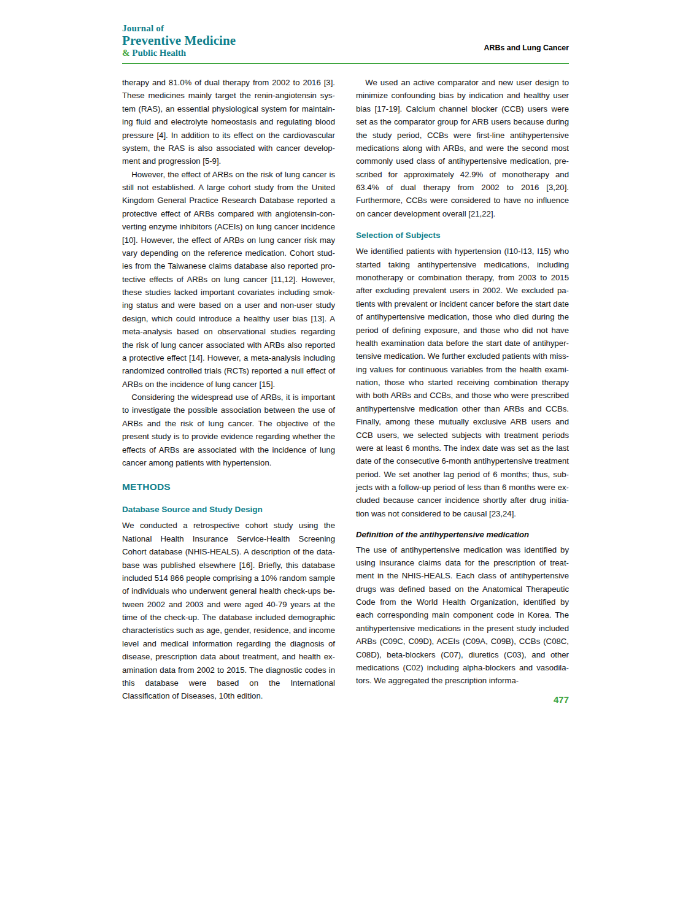Journal of
Preventive Medicine
& Public Health
ARBs and Lung Cancer
therapy and 81.0% of dual therapy from 2002 to 2016 [3]. These medicines mainly target the renin-angiotensin system (RAS), an essential physiological system for maintaining fluid and electrolyte homeostasis and regulating blood pressure [4]. In addition to its effect on the cardiovascular system, the RAS is also associated with cancer development and progression [5-9].
However, the effect of ARBs on the risk of lung cancer is still not established. A large cohort study from the United Kingdom General Practice Research Database reported a protective effect of ARBs compared with angiotensin-converting enzyme inhibitors (ACEIs) on lung cancer incidence [10]. However, the effect of ARBs on lung cancer risk may vary depending on the reference medication. Cohort studies from the Taiwanese claims database also reported protective effects of ARBs on lung cancer [11,12]. However, these studies lacked important covariates including smoking status and were based on a user and non-user study design, which could introduce a healthy user bias [13]. A meta-analysis based on observational studies regarding the risk of lung cancer associated with ARBs also reported a protective effect [14]. However, a meta-analysis including randomized controlled trials (RCTs) reported a null effect of ARBs on the incidence of lung cancer [15].
Considering the widespread use of ARBs, it is important to investigate the possible association between the use of ARBs and the risk of lung cancer. The objective of the present study is to provide evidence regarding whether the effects of ARBs are associated with the incidence of lung cancer among patients with hypertension.
METHODS
Database Source and Study Design
We conducted a retrospective cohort study using the National Health Insurance Service-Health Screening Cohort database (NHIS-HEALS). A description of the database was published elsewhere [16]. Briefly, this database included 514 866 people comprising a 10% random sample of individuals who underwent general health check-ups between 2002 and 2003 and were aged 40-79 years at the time of the check-up. The database included demographic characteristics such as age, gender, residence, and income level and medical information regarding the diagnosis of disease, prescription data about treatment, and health examination data from 2002 to 2015. The diagnostic codes in this database were based on the International Classification of Diseases, 10th edition.
We used an active comparator and new user design to minimize confounding bias by indication and healthy user bias [17-19]. Calcium channel blocker (CCB) users were set as the comparator group for ARB users because during the study period, CCBs were first-line antihypertensive medications along with ARBs, and were the second most commonly used class of antihypertensive medication, prescribed for approximately 42.9% of monotherapy and 63.4% of dual therapy from 2002 to 2016 [3,20]. Furthermore, CCBs were considered to have no influence on cancer development overall [21,22].
Selection of Subjects
We identified patients with hypertension (I10-I13, I15) who started taking antihypertensive medications, including monotherapy or combination therapy, from 2003 to 2015 after excluding prevalent users in 2002. We excluded patients with prevalent or incident cancer before the start date of antihypertensive medication, those who died during the period of defining exposure, and those who did not have health examination data before the start date of antihypertensive medication. We further excluded patients with missing values for continuous variables from the health examination, those who started receiving combination therapy with both ARBs and CCBs, and those who were prescribed antihypertensive medication other than ARBs and CCBs. Finally, among these mutually exclusive ARB users and CCB users, we selected subjects with treatment periods were at least 6 months. The index date was set as the last date of the consecutive 6-month antihypertensive treatment period. We set another lag period of 6 months; thus, subjects with a follow-up period of less than 6 months were excluded because cancer incidence shortly after drug initiation was not considered to be causal [23,24].
Definition of the antihypertensive medication
The use of antihypertensive medication was identified by using insurance claims data for the prescription of treatment in the NHIS-HEALS. Each class of antihypertensive drugs was defined based on the Anatomical Therapeutic Code from the World Health Organization, identified by each corresponding main component code in Korea. The antihypertensive medications in the present study included ARBs (C09C, C09D), ACEIs (C09A, C09B), CCBs (C08C, C08D), beta-blockers (C07), diuretics (C03), and other medications (C02) including alpha-blockers and vasodilators. We aggregated the prescription informa-
477